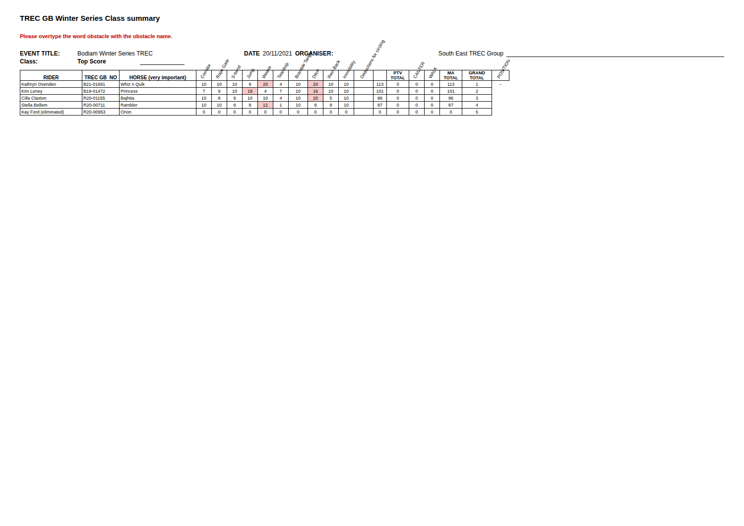TREC GB Winter Series Class summary
Please overtype the word obstacle with the obstacle name.
EVENT TITLE: Bodiam Winter Series TREC DATE 20/11/2021 ORGANISER: South East TREC Group
Class: Top Score
| RIDER | TREC GB NO | HORSE (very important) | Corridor | Rope Gate | S-bend | Jump | Weave | Teardrop | Bramble Tangle | Ditch | Rein Back | Immobility | Deductions for circling | | PTV TOTAL | CANTER | WALK | MA TOTAL | GRAND TOTAL | POSITION | |
| --- | --- | --- | --- | --- | --- | --- | --- | --- | --- | --- | --- | --- | --- | --- | --- | --- | --- | --- | --- | --- | --- |
| Kathryn Ovenden | B21-01691 | Whiz n Quik | 10 | 10 | 10 | 9 | 20 | 4 | 10 | 20 | 10 | 10 | | 113 | 0 | 0 | 0 | 113 | 1 | - |
| Kim Leney | B19-01472 | Princess | 7 | 9 | 10 | 18 | 4 | 7 | 10 | 16 | 10 | 10 | | 101 | 0 | 0 | 0 | 101 | 2 | |
| Cilla Claxton | R20-01155 | Bajhita | 10 | 8 | 9 | 10 | 10 | 4 | 10 | 20 | 5 | 10 | | 96 | 0 | 0 | 0 | 96 | 3 | |
| Stella Bellem | R20-00711 | Rambler | 10 | 10 | 9 | 8 | 12 | 1 | 10 | 8 | 9 | 10 | | 87 | 0 | 0 | 0 | 87 | 4 | |
| Kay Ford (eliminated) | R20-00953 | Orion | 0 | 0 | 0 | 0 | 0 | 0 | 0 | 0 | 0 | 0 | | 0 | 0 | 0 | 0 | 0 | 5 | |